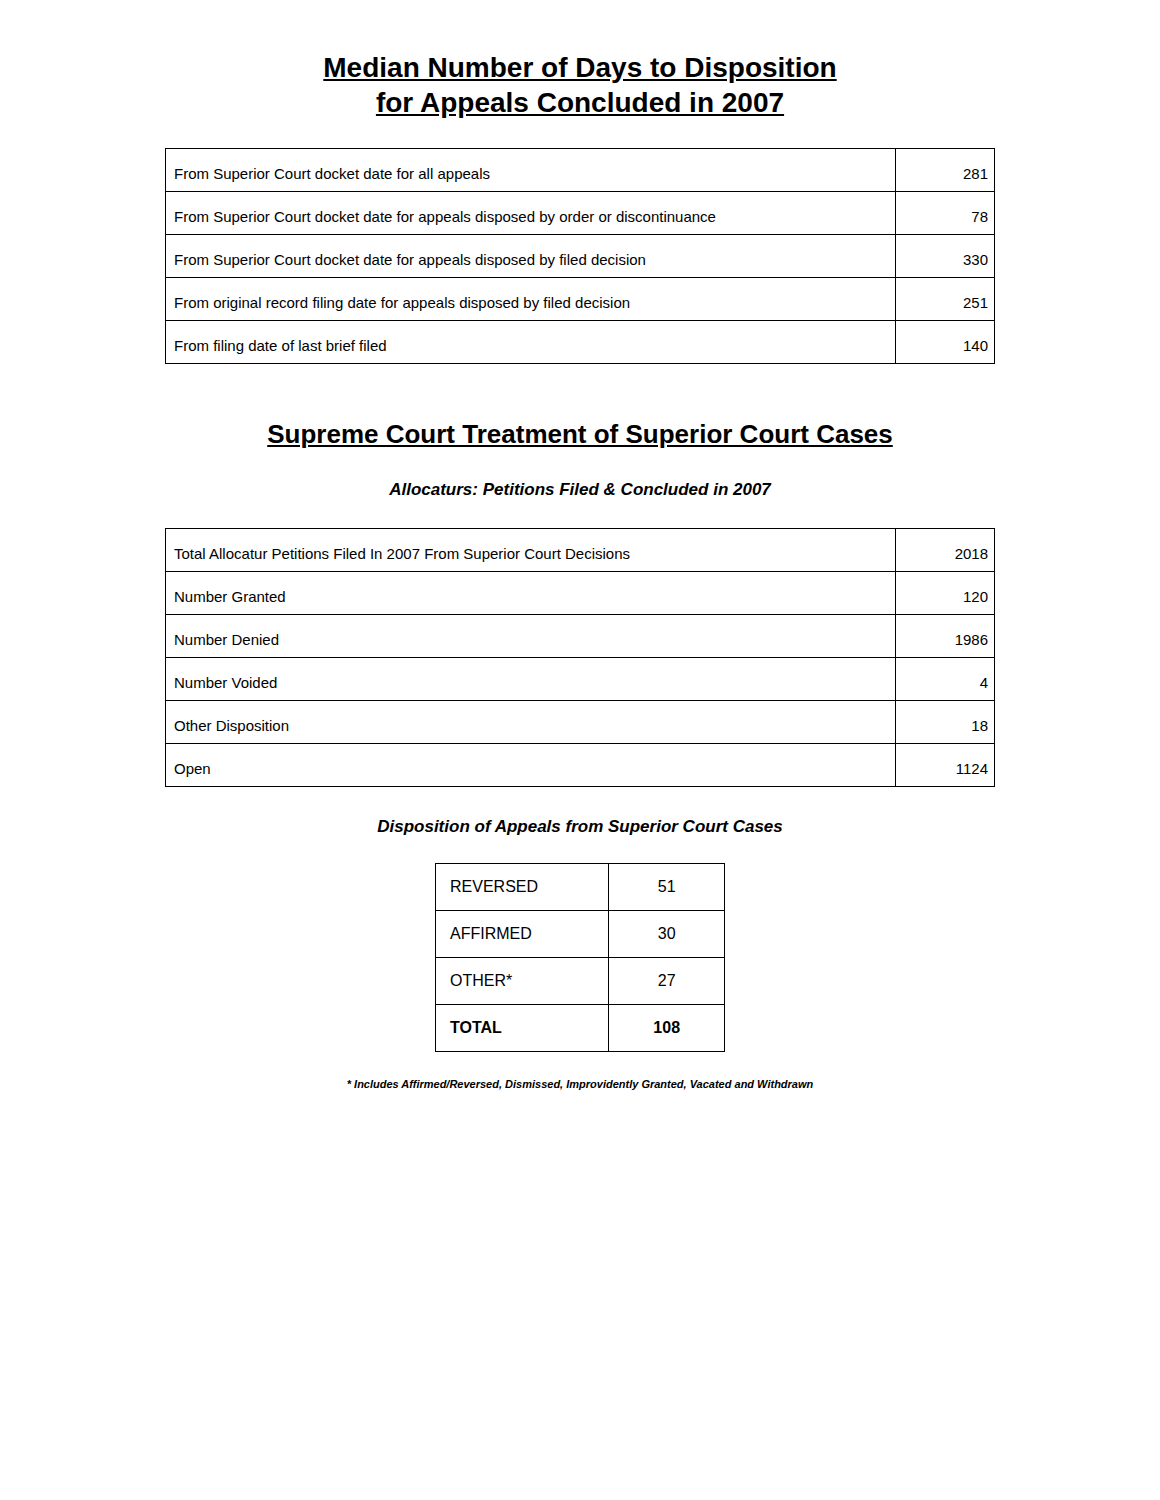Median Number of Days to Disposition
for Appeals Concluded in 2007
| From Superior Court docket date for all appeals | 281 |
| From Superior Court docket date for appeals disposed by order or discontinuance | 78 |
| From Superior Court docket date for appeals disposed by filed decision | 330 |
| From original record filing date for appeals disposed by filed decision | 251 |
| From filing date of last brief filed | 140 |
Supreme Court Treatment of Superior Court Cases
Allocaturs: Petitions Filed & Concluded in 2007
| Total Allocatur Petitions Filed In 2007 From Superior Court Decisions | 2018 |
| Number Granted | 120 |
| Number Denied | 1986 |
| Number Voided | 4 |
| Other Disposition | 18 |
| Open | 1124 |
Disposition of Appeals from Superior Court Cases
| REVERSED | 51 |
| AFFIRMED | 30 |
| OTHER* | 27 |
| TOTAL | 108 |
* Includes Affirmed/Reversed, Dismissed, Improvidently Granted, Vacated and Withdrawn